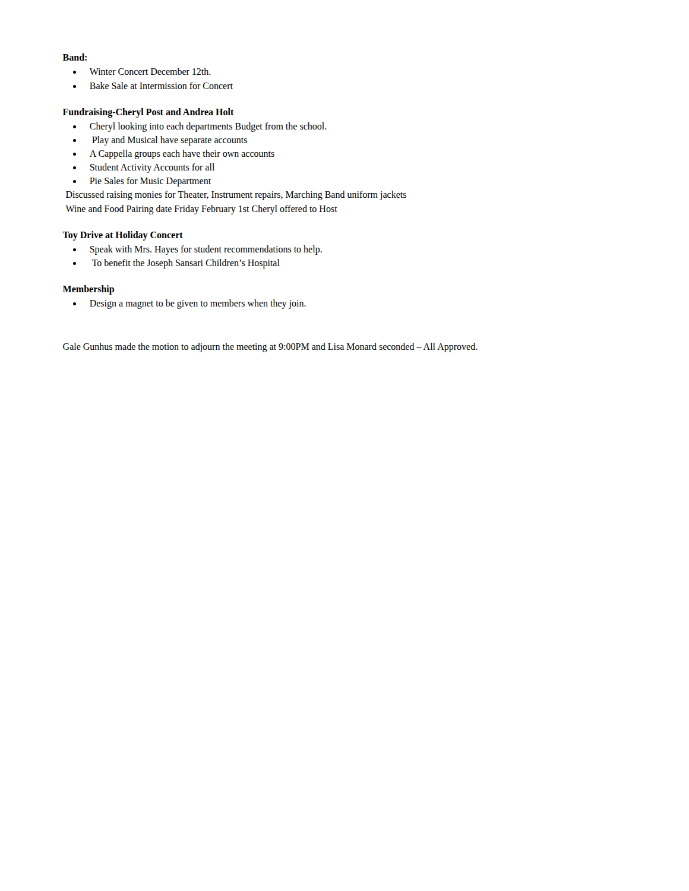Band:
Winter Concert December 12th.
Bake Sale at Intermission for Concert
Fundraising-Cheryl Post and Andrea Holt
Cheryl looking into each departments Budget from the school.
Play and Musical have separate accounts
A Cappella groups each have their own accounts
Student Activity Accounts for all
Pie Sales for Music Department
Discussed raising monies for Theater, Instrument repairs, Marching Band uniform jackets
Wine and Food Pairing date Friday February 1st Cheryl offered to Host
Toy Drive at Holiday Concert
Speak with Mrs. Hayes for student recommendations to help.
To benefit the Joseph Sansari Children’s Hospital
Membership
Design a magnet to be given to members when they join.
Gale Gunhus made the motion to adjourn the meeting at 9:00PM and Lisa Monard seconded – All Approved.